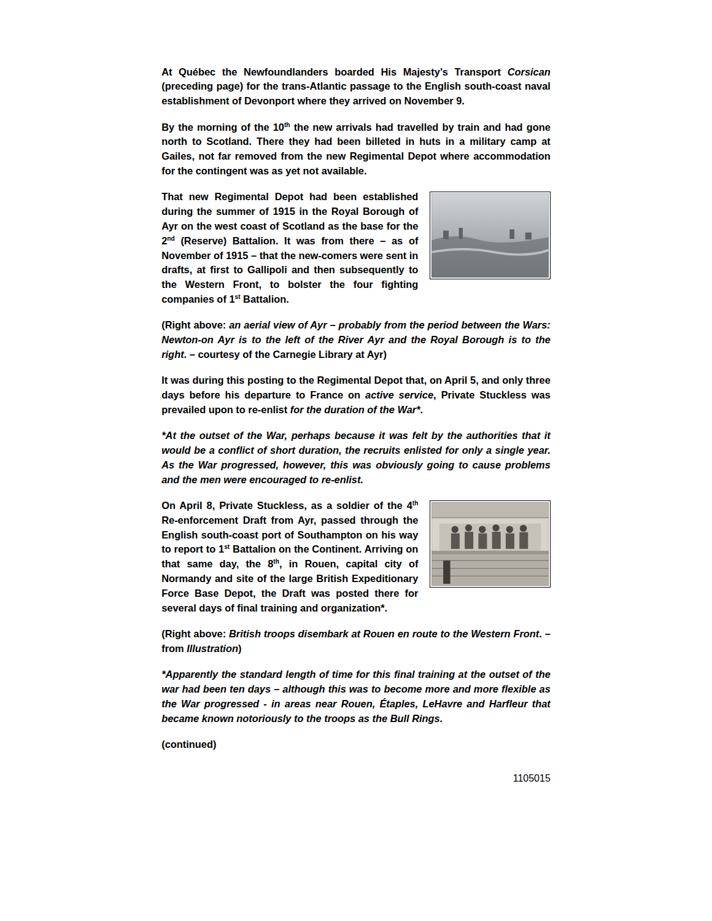At Québec the Newfoundlanders boarded His Majesty’s Transport Corsican (preceding page) for the trans-Atlantic passage to the English south-coast naval establishment of Devonport where they arrived on November 9.
By the morning of the 10th the new arrivals had travelled by train and had gone north to Scotland. There they had been billeted in huts in a military camp at Gailes, not far removed from the new Regimental Depot where accommodation for the contingent was as yet not available.
That new Regimental Depot had been established during the summer of 1915 in the Royal Borough of Ayr on the west coast of Scotland as the base for the 2nd (Reserve) Battalion. It was from there – as of November of 1915 – that the new-comers were sent in drafts, at first to Gallipoli and then subsequently to the Western Front, to bolster the four fighting companies of 1st Battalion.
(Right above: an aerial view of Ayr – probably from the period between the Wars: Newton-on Ayr is to the left of the River Ayr and the Royal Borough is to the right. – courtesy of the Carnegie Library at Ayr)
It was during this posting to the Regimental Depot that, on April 5, and only three days before his departure to France on active service, Private Stuckless was prevailed upon to re-enlist for the duration of the War*.
*At the outset of the War, perhaps because it was felt by the authorities that it would be a conflict of short duration, the recruits enlisted for only a single year. As the War progressed, however, this was obviously going to cause problems and the men were encouraged to re-enlist.
On April 8, Private Stuckless, as a soldier of the 4th Re-enforcement Draft from Ayr, passed through the English south-coast port of Southampton on his way to report to 1st Battalion on the Continent. Arriving on that same day, the 8th, in Rouen, capital city of Normandy and site of the large British Expeditionary Force Base Depot, the Draft was posted there for several days of final training and organization*.
(Right above: British troops disembark at Rouen en route to the Western Front. – from Illustration)
*Apparently the standard length of time for this final training at the outset of the war had been ten days – although this was to become more and more flexible as the War progressed - in areas near Rouen, Étaples, LeHavre and Harfleur that became known notoriously to the troops as the Bull Rings.
(continued)
1105015